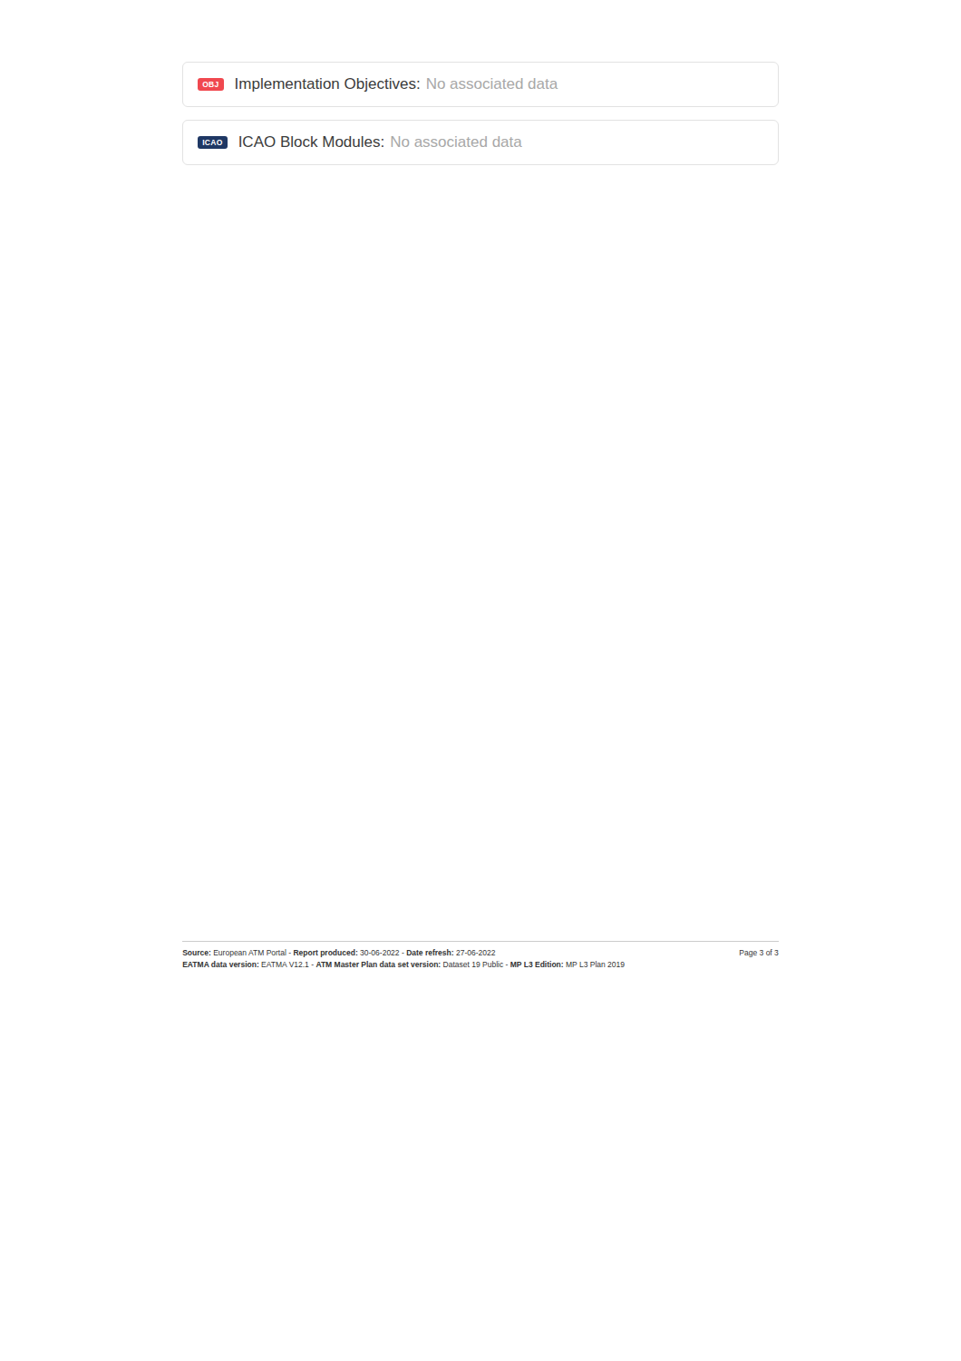OBJ Implementation Objectives: No associated data
ICAO ICAO Block Modules: No associated data
Source: European ATM Portal - Report produced: 30-06-2022 - Date refresh: 27-06-2022
EATMA data version: EATMA V12.1 - ATM Master Plan data set version: Dataset 19 Public - MP L3 Edition: MP L3 Plan 2019
Page 3 of 3